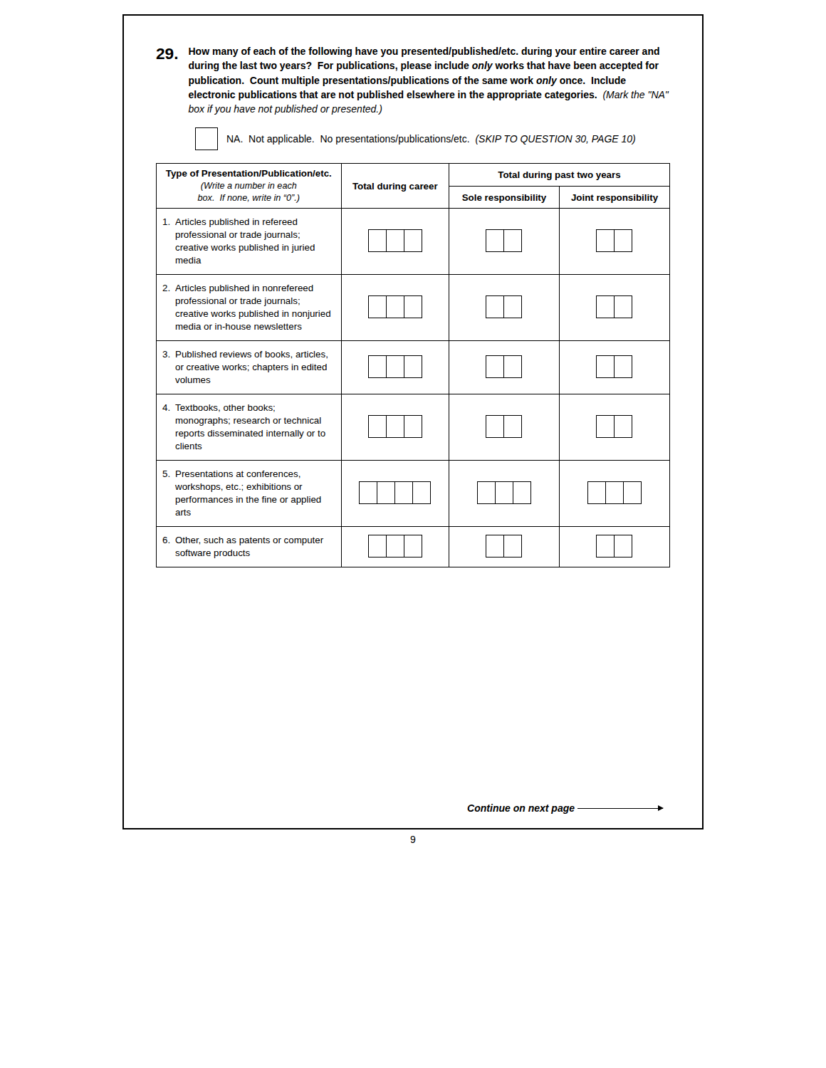29.
How many of each of the following have you presented/published/etc. during your entire career and during the last two years? For publications, please include only works that have been accepted for publication. Count multiple presentations/publications of the same work only once. Include electronic publications that are not published elsewhere in the appropriate categories. (Mark the "NA" box if you have not published or presented.)
NA. Not applicable. No presentations/publications/etc. (SKIP TO QUESTION 30, PAGE 10)
| Type of Presentation/Publication/etc. (Write a number in each box. If none, write in “0”.) | Total during career | Total during past two years |
| --- | --- | --- |
| Sole responsibility | Joint responsibility |
| 1. Articles published in refereed professional or trade journals; creative works published in juried media | | | |
| 2. Articles published in nonrefereed professional or trade journals; creative works published in nonjuried media or in-house newsletters | | | |
| 3. Published reviews of books, articles, or creative works; chapters in edited volumes | | | |
| 4. Textbooks, other books; monographs; research or technical reports disseminated internally or to clients | | | |
| 5. Presentations at conferences, workshops, etc.; exhibitions or performances in the fine or applied arts | | | |
| 6. Other, such as patents or computer software products | | | |
Continue on next page
9